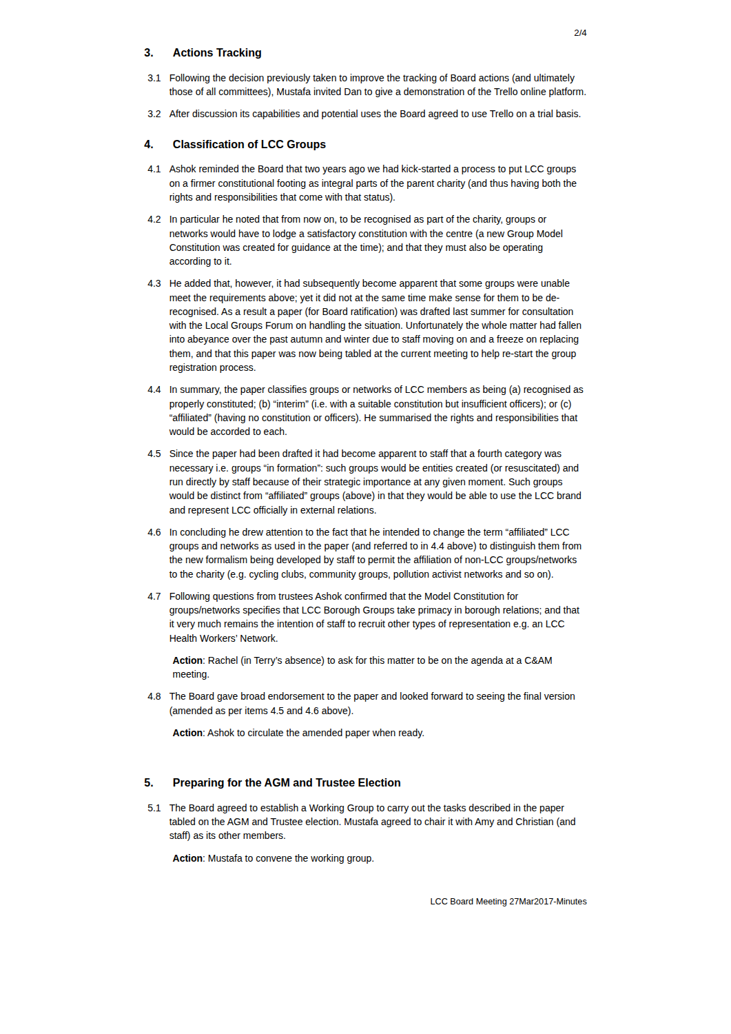2/4
3. Actions Tracking
3.1
Following the decision previously taken to improve the tracking of Board actions (and ultimately those of all committees), Mustafa invited Dan to give a demonstration of the Trello online platform.
3.2
After discussion its capabilities and potential uses the Board agreed to use Trello on a trial basis.
4. Classification of LCC Groups
4.1
Ashok reminded the Board that two years ago we had kick-started a process to put LCC groups on a firmer constitutional footing as integral parts of the parent charity (and thus having both the rights and responsibilities that come with that status).
4.2
In particular he noted that from now on, to be recognised as part of the charity, groups or networks would have to lodge a satisfactory constitution with the centre (a new Group Model Constitution was created for guidance at the time); and that they must also be operating according to it.
4.3
He added that, however, it had subsequently become apparent that some groups were unable meet the requirements above; yet it did not at the same time make sense for them to be de-recognised. As a result a paper (for Board ratification) was drafted last summer for consultation with the Local Groups Forum on handling the situation. Unfortunately the whole matter had fallen into abeyance over the past autumn and winter due to staff moving on and a freeze on replacing them, and that this paper was now being tabled at the current meeting to help re-start the group registration process.
4.4
In summary, the paper classifies groups or networks of LCC members as being (a) recognised as properly constituted; (b) “interim” (i.e. with a suitable constitution but insufficient officers); or (c) “affiliated” (having no constitution or officers). He summarised the rights and responsibilities that would be accorded to each.
4.5
Since the paper had been drafted it had become apparent to staff that a fourth category was necessary i.e. groups “in formation”: such groups would be entities created (or resuscitated) and run directly by staff because of their strategic importance at any given moment. Such groups would be distinct from “affiliated” groups (above) in that they would be able to use the LCC brand and represent LCC officially in external relations.
4.6
In concluding he drew attention to the fact that he intended to change the term “affiliated” LCC groups and networks as used in the paper (and referred to in 4.4 above) to distinguish them from the new formalism being developed by staff to permit the affiliation of non-LCC groups/networks to the charity (e.g. cycling clubs, community groups, pollution activist networks and so on).
4.7
Following questions from trustees Ashok confirmed that the Model Constitution for groups/networks specifies that LCC Borough Groups take primacy in borough relations; and that it very much remains the intention of staff to recruit other types of representation e.g. an LCC Health Workers’ Network.
Action: Rachel (in Terry’s absence) to ask for this matter to be on the agenda at a C&AM meeting.
4.8
The Board gave broad endorsement to the paper and looked forward to seeing the final version (amended as per items 4.5 and 4.6 above).
Action: Ashok to circulate the amended paper when ready.
5. Preparing for the AGM and Trustee Election
5.1
The Board agreed to establish a Working Group to carry out the tasks described in the paper tabled on the AGM and Trustee election. Mustafa agreed to chair it with Amy and Christian (and staff) as its other members.
Action: Mustafa to convene the working group.
LCC Board Meeting 27Mar2017-Minutes